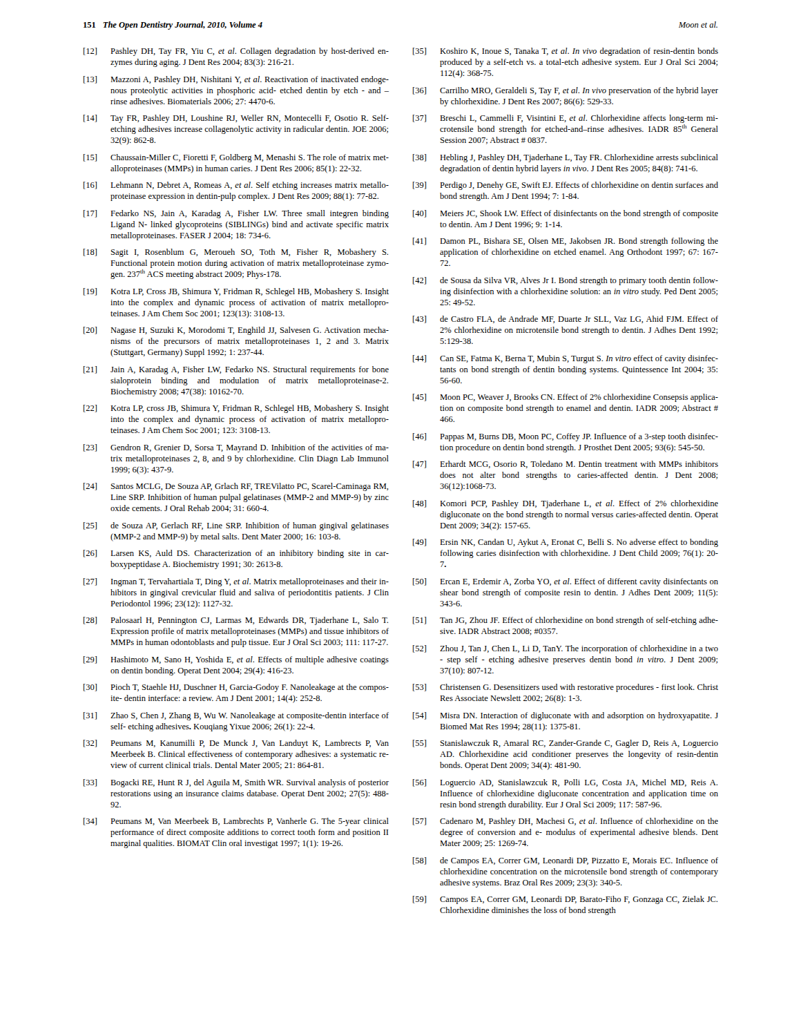151 The Open Dentistry Journal, 2010, Volume 4
Moon et al.
[12] Pashley DH, Tay FR, Yiu C, et al. Collagen degradation by host-derived enzymes during aging. J Dent Res 2004; 83(3): 216-21.
[13] Mazzoni A, Pashley DH, Nishitani Y, et al. Reactivation of inactivated endogenous proteolytic activities in phosphoric acid- etched dentin by etch - and – rinse adhesives. Biomaterials 2006; 27: 4470-6.
[14] Tay FR, Pashley DH, Loushine RJ, Weller RN, Montecelli F, Osotio R. Self-etching adhesives increase collagenolytic activity in radicular dentin. JOE 2006; 32(9): 862-8.
[15] Chaussain-Miller C, Fioretti F, Goldberg M, Menashi S. The role of matrix metalloproteinases (MMPs) in human caries. J Dent Res 2006; 85(1): 22-32.
[16] Lehmann N, Debret A, Romeas A, et al. Self etching increases matrix metalloproteinase expression in dentin-pulp complex. J Dent Res 2009; 88(1): 77-82.
[17] Fedarko NS, Jain A, Karadag A, Fisher LW. Three small integren binding Ligand N- linked glycoproteins (SIBLINGs) bind and activate specific matrix metalloproteinases. FASER J 2004; 18: 734-6.
[18] Sagit I, Rosenblum G, Meroueh SO, Toth M, Fisher R, Mobashery S. Functional protein motion during activation of matrix metalloproteinase zymogen. 237th ACS meeting abstract 2009; Phys-178.
[19] Kotra LP, Cross JB, Shimura Y, Fridman R, Schlegel HB, Mobashery S. Insight into the complex and dynamic process of activation of matrix metalloproteinases. J Am Chem Soc 2001; 123(13): 3108-13.
[20] Nagase H, Suzuki K, Morodomi T, Enghild JJ, Salvesen G. Activation mechanisms of the precursors of matrix metalloproteinases 1, 2 and 3. Matrix (Stuttgart, Germany) Suppl 1992; 1: 237-44.
[21] Jain A, Karadag A, Fisher LW, Fedarko NS. Structural requirements for bone sialoprotein binding and modulation of matrix metalloproteinase-2. Biochemistry 2008; 47(38): 10162-70.
[22] Kotra LP, cross JB, Shimura Y, Fridman R, Schlegel HB, Mobashery S. Insight into the complex and dynamic process of activation of matrix metalloproteinases. J Am Chem Soc 2001; 123: 3108-13.
[23] Gendron R, Grenier D, Sorsa T, Mayrand D. Inhibition of the activities of matrix metalloproteinases 2, 8, and 9 by chlorhexidine. Clin Diagn Lab Immunol 1999; 6(3): 437-9.
[24] Santos MCLG, De Souza AP, Grlach RF, TREVilatto PC, Scarel-Caminaga RM, Line SRP. Inhibition of human pulpal gelatinases (MMP-2 and MMP-9) by zinc oxide cements. J Oral Rehab 2004; 31: 660-4.
[25] de Souza AP, Gerlach RF, Line SRP. Inhibition of human gingival gelatinases (MMP-2 and MMP-9) by metal salts. Dent Mater 2000; 16: 103-8.
[26] Larsen KS, Auld DS. Characterization of an inhibitory binding site in carboxypeptidase A. Biochemistry 1991; 30: 2613-8.
[27] Ingman T, Tervahartiala T, Ding Y, et al. Matrix metalloproteinases and their inhibitors in gingival crevicular fluid and saliva of periodontitis patients. J Clin Periodontol 1996; 23(12): 1127-32.
[28] Palosaarl H, Pennington CJ, Larmas M, Edwards DR, Tjaderhane L, Salo T. Expression profile of matrix metalloproteinases (MMPs) and tissue inhibitors of MMPs in human odontoblasts and pulp tissue. Eur J Oral Sci 2003; 111: 117-27.
[29] Hashimoto M, Sano H, Yoshida E, et al. Effects of multiple adhesive coatings on dentin bonding. Operat Dent 2004; 29(4): 416-23.
[30] Pioch T, Staehle HJ, Duschner H, Garcia-Godoy F. Nanoleakage at the composite- dentin interface: a review. Am J Dent 2001; 14(4): 252-8.
[31] Zhao S, Chen J, Zhang B, Wu W. Nanoleakage at composite-dentin interface of self- etching adhesives. Kouqiang Yixue 2006; 26(1): 22-4.
[32] Peumans M, Kanumilli P, De Munck J, Van Landuyt K, Lambrects P, Van Meerbeek B. Clinical effectiveness of contemporary adhesives: a systematic review of current clinical trials. Dental Mater 2005; 21: 864-81.
[33] Bogacki RE, Hunt R J, del Aguila M, Smith WR. Survival analysis of posterior restorations using an insurance claims database. Operat Dent 2002; 27(5): 488-92.
[34] Peumans M, Van Meerbeek B, Lambrechts P, Vanherle G. The 5-year clinical performance of direct composite additions to correct tooth form and position II marginal qualities. BIOMAT Clin oral investigat 1997; 1(1): 19-26.
[35] Koshiro K, Inoue S, Tanaka T, et al. In vivo degradation of resin-dentin bonds produced by a self-etch vs. a total-etch adhesive system. Eur J Oral Sci 2004; 112(4): 368-75.
[36] Carrilho MRO, Geraldeli S, Tay F, et al. In vivo preservation of the hybrid layer by chlorhexidine. J Dent Res 2007; 86(6): 529-33.
[37] Breschi L, Cammelli F, Visintini E, et al. Chlorhexidine affects long-term microtensile bond strength for etched-and–rinse adhesives. IADR 85th General Session 2007; Abstract # 0837.
[38] Hebling J, Pashley DH, Tjaderhane L, Tay FR. Chlorhexidine arrests subclinical degradation of dentin hybrid layers in vivo. J Dent Res 2005; 84(8): 741-6.
[39] Perdigo J, Denehy GE, Swift EJ. Effects of chlorhexidine on dentin surfaces and bond strength. Am J Dent 1994; 7: 1-84.
[40] Meiers JC, Shook LW. Effect of disinfectants on the bond strength of composite to dentin. Am J Dent 1996; 9: 1-14.
[41] Damon PL, Bishara SE, Olsen ME, Jakobsen JR. Bond strength following the application of chlorhexidine on etched enamel. Ang Orthodont 1997; 67: 167-72.
[42] de Sousa da Silva VR, Alves Jr I. Bond strength to primary tooth dentin following disinfection with a chlorhexidine solution: an in vitro study. Ped Dent 2005; 25: 49-52.
[43] de Castro FLA, de Andrade MF, Duarte Jr SLL, Vaz LG, Ahid FJM. Effect of 2% chlorhexidine on microtensile bond strength to dentin. J Adhes Dent 1992; 5:129-38.
[44] Can SE, Fatma K, Berna T, Mubin S, Turgut S. In vitro effect of cavity disinfectants on bond strength of dentin bonding systems. Quintessence Int 2004; 35: 56-60.
[45] Moon PC, Weaver J, Brooks CN. Effect of 2% chlorhexidine Consepsis application on composite bond strength to enamel and dentin. IADR 2009; Abstract # 466.
[46] Pappas M, Burns DB, Moon PC, Coffey JP. Influence of a 3-step tooth disinfection procedure on dentin bond strength. J Prosthet Dent 2005; 93(6): 545-50.
[47] Erhardt MCG, Osorio R, Toledano M. Dentin treatment with MMPs inhibitors does not alter bond strengths to caries-affected dentin. J Dent 2008; 36(12):1068-73.
[48] Komori PCP, Pashley DH, Tjaderhane L, et al. Effect of 2% chlorhexidine digluconate on the bond strength to normal versus caries-affected dentin. Operat Dent 2009; 34(2): 157-65.
[49] Ersin NK, Candan U, Aykut A, Eronat C, Belli S. No adverse effect to bonding following caries disinfection with chlorhexidine. J Dent Child 2009; 76(1): 20-7.
[50] Ercan E, Erdemir A, Zorba YO, et al. Effect of different cavity disinfectants on shear bond strength of composite resin to dentin. J Adhes Dent 2009; 11(5): 343-6.
[51] Tan JG, Zhou JF. Effect of chlorhexidine on bond strength of self-etching adhesive. IADR Abstract 2008; #0357.
[52] Zhou J, Tan J, Chen L, Li D, TanY. The incorporation of chlorhexidine in a two - step self - etching adhesive preserves dentin bond in vitro. J Dent 2009; 37(10): 807-12.
[53] Christensen G. Desensitizers used with restorative procedures - first look. Christ Res Associate Newslett 2002; 26(8): 1-3.
[54] Misra DN. Interaction of digluconate with and adsorption on hydroxyapatite. J Biomed Mat Res 1994; 28(11): 1375-81.
[55] Stanislawczuk R, Amaral RC, Zander-Grande C, Gagler D, Reis A, Loguercio AD. Chlorhexidine acid conditioner preserves the longevity of resin-dentin bonds. Operat Dent 2009; 34(4): 481-90.
[56] Loguercio AD, Stanislawzcuk R, Polli LG, Costa JA, Michel MD, Reis A. Influence of chlorhexidine digluconate concentration and application time on resin bond strength durability. Eur J Oral Sci 2009; 117: 587-96.
[57] Cadenaro M, Pashley DH, Machesi G, et al. Influence of chlorhexidine on the degree of conversion and e- modulus of experimental adhesive blends. Dent Mater 2009; 25: 1269-74.
[58] de Campos EA, Correr GM, Leonardi DP, Pizzatto E, Morais EC. Influence of chlorhexidine concentration on the microtensile bond strength of contemporary adhesive systems. Braz Oral Res 2009; 23(3): 340-5.
[59] Campos EA, Correr GM, Leonardi DP, Barato-Fiho F, Gonzaga CC, Zielak JC. Chlorhexidine diminishes the loss of bond strength